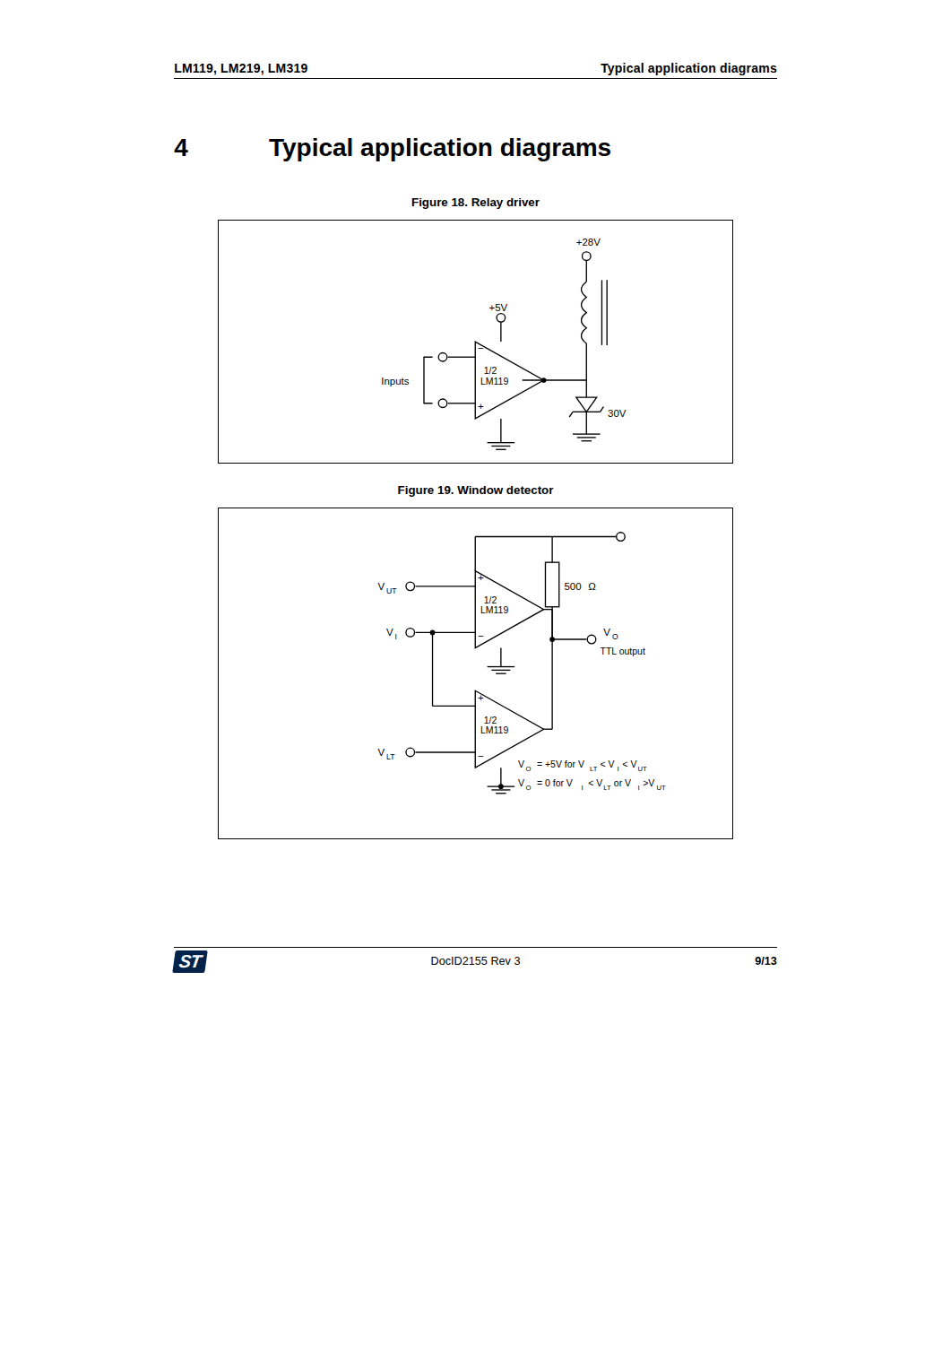LM119, LM219, LM319
Typical application diagrams
4 Typical application diagrams
Figure 18. Relay driver
+28V +5V 1/2 LM119 − + 30V Inputs
Figure 19. Window detector
500 Ω 1/2 LM119 + − 1/2 LM119 + − V UT V I V LT V O TTL output V O = +5V for V LT < V I < V UT V O = 0 for V I < V LT or V I >V UT
ST
DocID2155 Rev 3
9/13